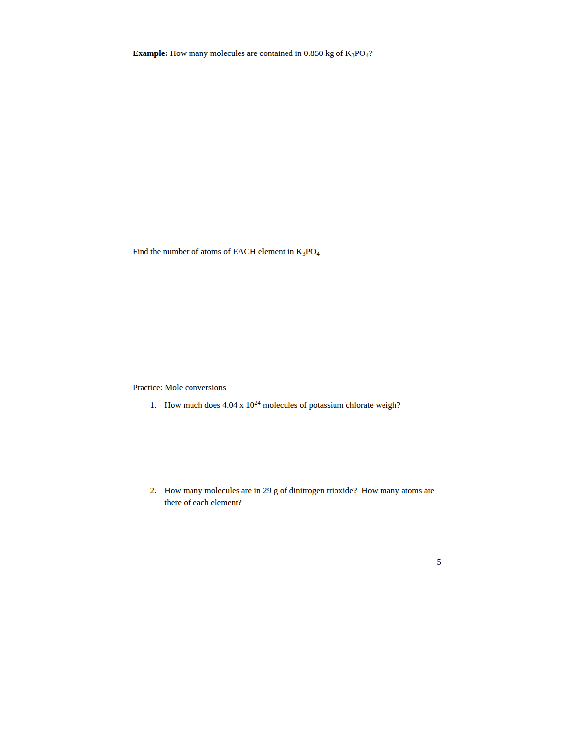Example: How many molecules are contained in 0.850 kg of K3PO4?
Find the number of atoms of EACH element in K3PO4
Practice: Mole conversions
How much does 4.04 x 1024 molecules of potassium chlorate weigh?
How many molecules are in 29 g of dinitrogen trioxide? How many atoms are there of each element?
5